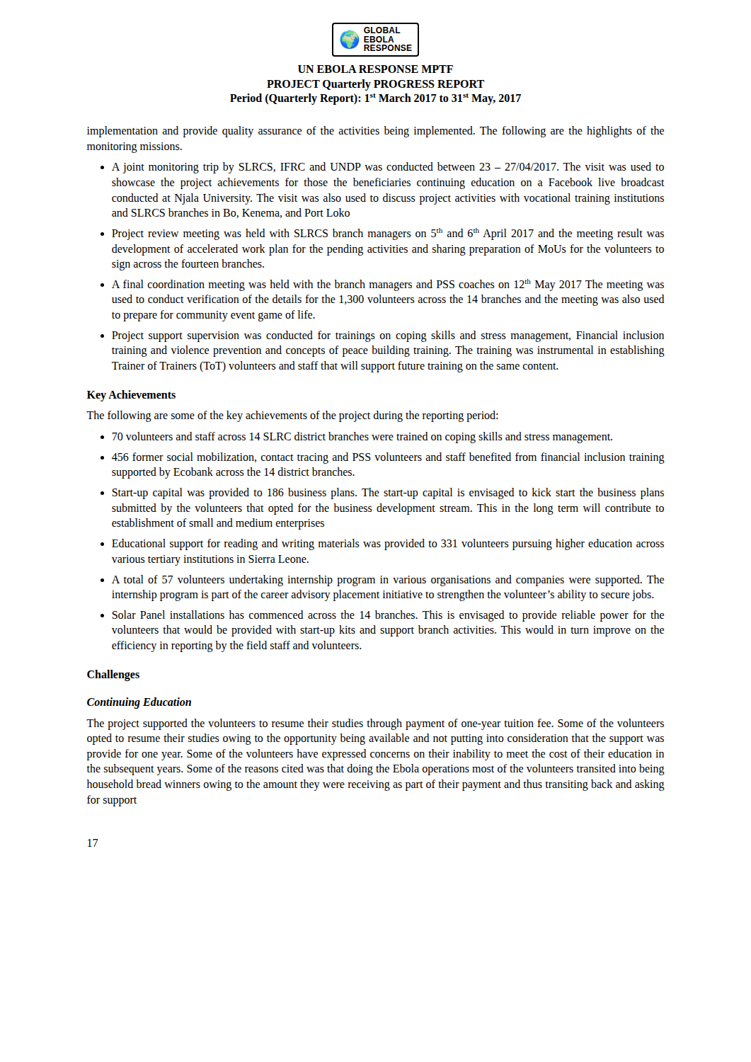🌍 GLOBAL
EBOLA
RESPONSE
UN EBOLA RESPONSE MPTF
PROJECT Quarterly PROGRESS REPORT
Period (Quarterly Report): 1st March 2017 to 31st May, 2017
implementation and provide quality assurance of the activities being implemented. The following are the highlights of the monitoring missions.
A joint monitoring trip by SLRCS, IFRC and UNDP was conducted between 23 – 27/04/2017. The visit was used to showcase the project achievements for those the beneficiaries continuing education on a Facebook live broadcast conducted at Njala University. The visit was also used to discuss project activities with vocational training institutions and SLRCS branches in Bo, Kenema, and Port Loko
Project review meeting was held with SLRCS branch managers on 5th and 6th April 2017 and the meeting result was development of accelerated work plan for the pending activities and sharing preparation of MoUs for the volunteers to sign across the fourteen branches.
A final coordination meeting was held with the branch managers and PSS coaches on 12th May 2017 The meeting was used to conduct verification of the details for the 1,300 volunteers across the 14 branches and the meeting was also used to prepare for community event game of life.
Project support supervision was conducted for trainings on coping skills and stress management, Financial inclusion training and violence prevention and concepts of peace building training. The training was instrumental in establishing Trainer of Trainers (ToT) volunteers and staff that will support future training on the same content.
Key Achievements
The following are some of the key achievements of the project during the reporting period:
70 volunteers and staff across 14 SLRC district branches were trained on coping skills and stress management.
456 former social mobilization, contact tracing and PSS volunteers and staff benefited from financial inclusion training supported by Ecobank across the 14 district branches.
Start-up capital was provided to 186 business plans. The start-up capital is envisaged to kick start the business plans submitted by the volunteers that opted for the business development stream. This in the long term will contribute to establishment of small and medium enterprises
Educational support for reading and writing materials was provided to 331 volunteers pursuing higher education across various tertiary institutions in Sierra Leone.
A total of 57 volunteers undertaking internship program in various organisations and companies were supported. The internship program is part of the career advisory placement initiative to strengthen the volunteer’s ability to secure jobs.
Solar Panel installations has commenced across the 14 branches. This is envisaged to provide reliable power for the volunteers that would be provided with start-up kits and support branch activities. This would in turn improve on the efficiency in reporting by the field staff and volunteers.
Challenges
Continuing Education
The project supported the volunteers to resume their studies through payment of one-year tuition fee. Some of the volunteers opted to resume their studies owing to the opportunity being available and not putting into consideration that the support was provide for one year. Some of the volunteers have expressed concerns on their inability to meet the cost of their education in the subsequent years. Some of the reasons cited was that doing the Ebola operations most of the volunteers transited into being household bread winners owing to the amount they were receiving as part of their payment and thus transiting back and asking for support
17